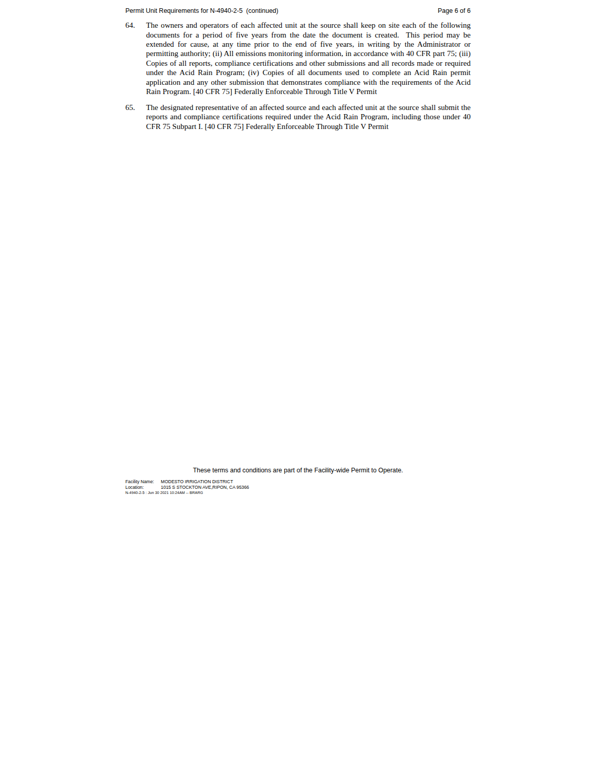Permit Unit Requirements for N-4940-2-5 (continued)
Page 6 of 6
64. The owners and operators of each affected unit at the source shall keep on site each of the following documents for a period of five years from the date the document is created. This period may be extended for cause, at any time prior to the end of five years, in writing by the Administrator or permitting authority; (ii) All emissions monitoring information, in accordance with 40 CFR part 75; (iii) Copies of all reports, compliance certifications and other submissions and all records made or required under the Acid Rain Program; (iv) Copies of all documents used to complete an Acid Rain permit application and any other submission that demonstrates compliance with the requirements of the Acid Rain Program. [40 CFR 75] Federally Enforceable Through Title V Permit
65. The designated representative of an affected source and each affected unit at the source shall submit the reports and compliance certifications required under the Acid Rain Program, including those under 40 CFR 75 Subpart I. [40 CFR 75] Federally Enforceable Through Title V Permit
These terms and conditions are part of the Facility-wide Permit to Operate.
Facility Name: MODESTO IRRIGATION DISTRICT Location: 1015 S STOCKTON AVE,RIPON, CA 95366 N-4940-2-5 : Jun 30 2021 10:24AM -- BRARG